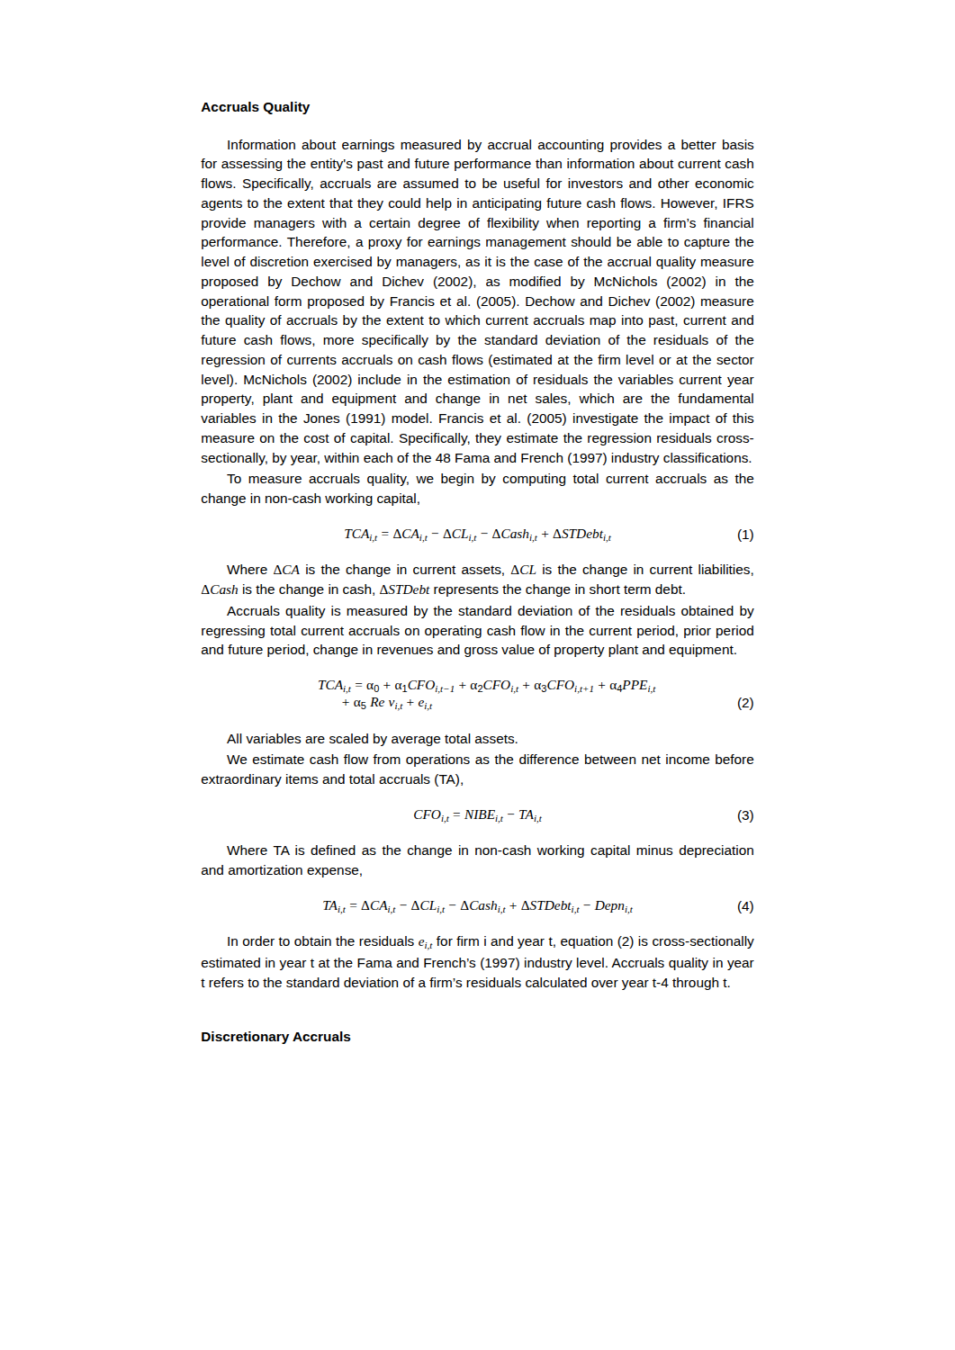Accruals Quality
Information about earnings measured by accrual accounting provides a better basis for assessing the entity's past and future performance than information about current cash flows. Specifically, accruals are assumed to be useful for investors and other economic agents to the extent that they could help in anticipating future cash flows. However, IFRS provide managers with a certain degree of flexibility when reporting a firm’s financial performance. Therefore, a proxy for earnings management should be able to capture the level of discretion exercised by managers, as it is the case of the accrual quality measure proposed by Dechow and Dichev (2002), as modified by McNichols (2002) in the operational form proposed by Francis et al. (2005). Dechow and Dichev (2002) measure the quality of accruals by the extent to which current accruals map into past, current and future cash flows, more specifically by the standard deviation of the residuals of the regression of currents accruals on cash flows (estimated at the firm level or at the sector level). McNichols (2002) include in the estimation of residuals the variables current year property, plant and equipment and change in net sales, which are the fundamental variables in the Jones (1991) model. Francis et al. (2005) investigate the impact of this measure on the cost of capital. Specifically, they estimate the regression residuals cross-sectionally, by year, within each of the 48 Fama and French (1997) industry classifications.
To measure accruals quality, we begin by computing total current accruals as the change in non-cash working capital,
TCAi,t = ΔCAi,t − ΔCLi,t − ΔCashi,t + ΔSTDebti,t (1)
Where ΔCA is the change in current assets, ΔCL is the change in current liabilities, ΔCash is the change in cash, ΔSTDebt represents the change in short term debt.
Accruals quality is measured by the standard deviation of the residuals obtained by regressing total current accruals on operating cash flow in the current period, prior period and future period, change in revenues and gross value of property plant and equipment.
TCAi,t = α0 + α1CFOi,t−1 + α2CFOi,t + α3CFOi,t+1 + α4PPEi,t
+ α5 Re vi,t + ei,t
(2)
All variables are scaled by average total assets.
We estimate cash flow from operations as the difference between net income before extraordinary items and total accruals (TA),
CFOi,t = NIBEi,t − TAi,t (3)
Where TA is defined as the change in non-cash working capital minus depreciation and amortization expense,
TAi,t = ΔCAi,t − ΔCLi,t − ΔCashi,t + ΔSTDebti,t − Depni,t (4)
In order to obtain the residuals ei,t for firm i and year t, equation (2) is cross-sectionally estimated in year t at the Fama and French’s (1997) industry level. Accruals quality in year t refers to the standard deviation of a firm’s residuals calculated over year t-4 through t.
Discretionary Accruals